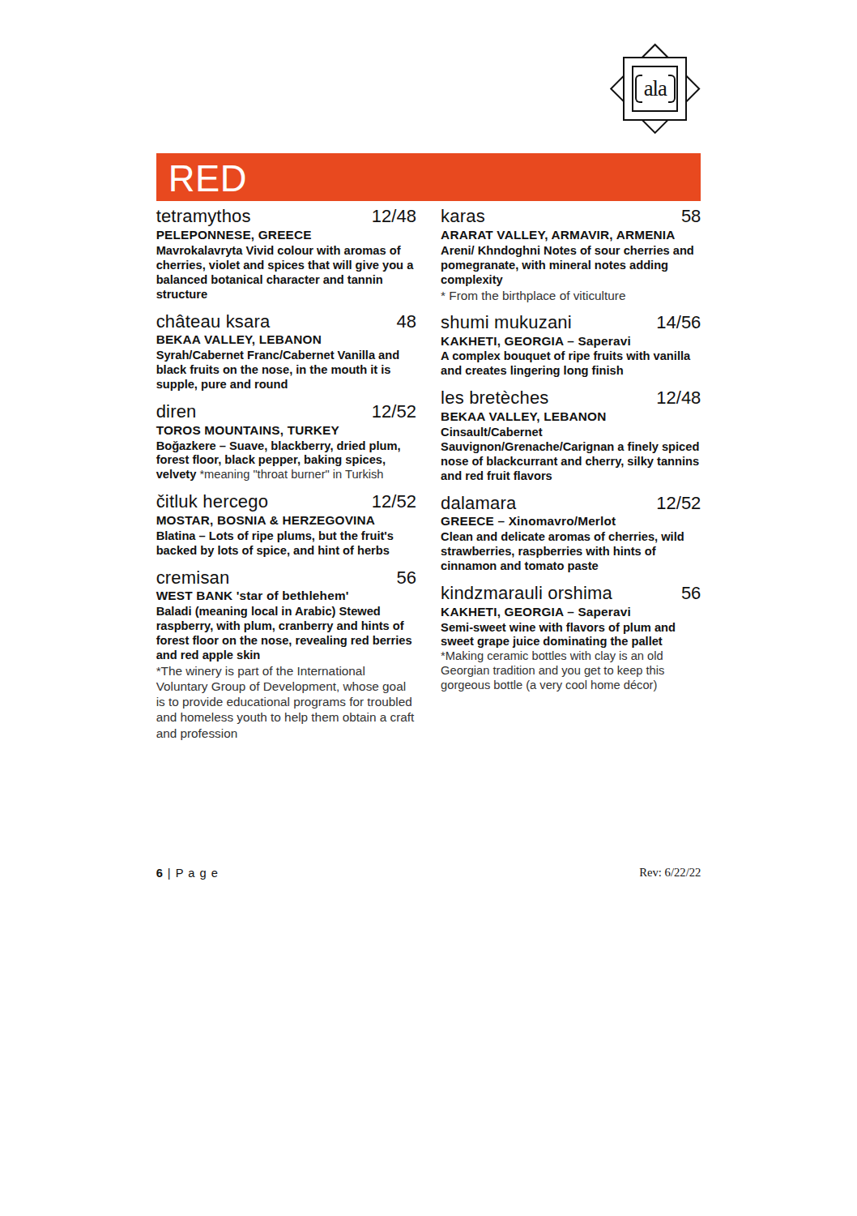ala
RED
tetramythos 12/48
PELEPONNESE, GREECE
Mavrokalavryta Vivid colour with aromas of cherries, violet and spices that will give you a balanced botanical character and tannin structure
château ksara 48
BEKAA VALLEY, LEBANON
Syrah/Cabernet Franc/Cabernet Vanilla and black fruits on the nose, in the mouth it is supple, pure and round
diren 12/52
TOROS MOUNTAINS, TURKEY
Boğazkere – Suave, blackberry, dried plum, forest floor, black pepper, baking spices, velvety *meaning "throat burner" in Turkish
čitluk hercego 12/52
MOSTAR, BOSNIA & HERZEGOVINA
Blatina – Lots of ripe plums, but the fruit's backed by lots of spice, and hint of herbs
cremisan 56
WEST BANK 'star of bethlehem'
Baladi (meaning local in Arabic) Stewed raspberry, with plum, cranberry and hints of forest floor on the nose, revealing red berries and red apple skin
*The winery is part of the International Voluntary Group of Development, whose goal is to provide educational programs for troubled and homeless youth to help them obtain a craft and profession
karas 58
ARARAT VALLEY, ARMAVIR, ARMENIA
Areni/ Khndoghni Notes of sour cherries and pomegranate, with mineral notes adding complexity
* From the birthplace of viticulture
shumi mukuzani 14/56
KAKHETI, GEORGIA – Saperavi
A complex bouquet of ripe fruits with vanilla and creates lingering long finish
les bretèches 12/48
BEKAA VALLEY, LEBANON
Cinsault/Cabernet Sauvignon/Grenache/Carignan a finely spiced nose of blackcurrant and cherry, silky tannins and red fruit flavors
dalamara 12/52
GREECE – Xinomavro/Merlot
Clean and delicate aromas of cherries, wild strawberries, raspberries with hints of cinnamon and tomato paste
kindzmarauli orshima 56
KAKHETI, GEORGIA – Saperavi
Semi-sweet wine with flavors of plum and sweet grape juice dominating the pallet *Making ceramic bottles with clay is an old Georgian tradition and you get to keep this gorgeous bottle (a very cool home décor)
6 | P a g e
Rev: 6/22/22